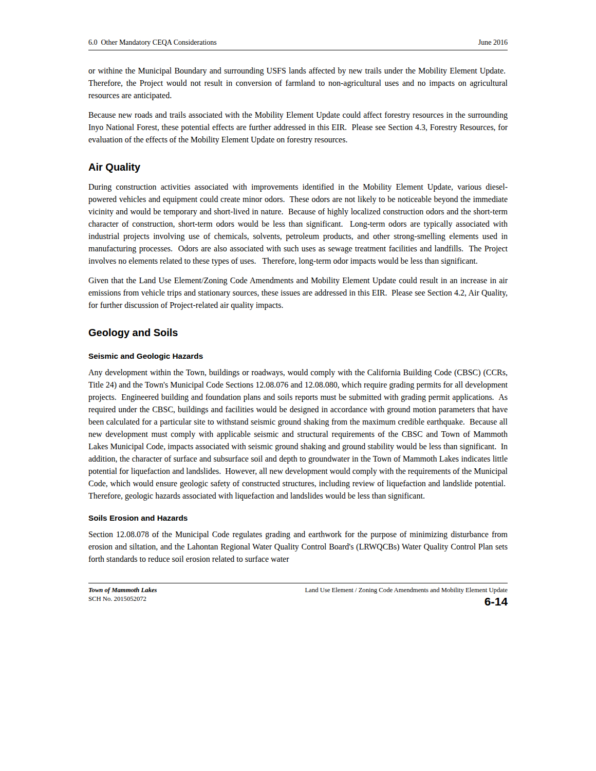6.0 Other Mandatory CEQA Considerations June 2016
or withine the Municipal Boundary and surrounding USFS lands affected by new trails under the Mobility Element Update. Therefore, the Project would not result in conversion of farmland to non-agricultural uses and no impacts on agricultural resources are anticipated.
Because new roads and trails associated with the Mobility Element Update could affect forestry resources in the surrounding Inyo National Forest, these potential effects are further addressed in this EIR. Please see Section 4.3, Forestry Resources, for evaluation of the effects of the Mobility Element Update on forestry resources.
Air Quality
During construction activities associated with improvements identified in the Mobility Element Update, various diesel-powered vehicles and equipment could create minor odors. These odors are not likely to be noticeable beyond the immediate vicinity and would be temporary and short-lived in nature. Because of highly localized construction odors and the short-term character of construction, short-term odors would be less than significant. Long-term odors are typically associated with industrial projects involving use of chemicals, solvents, petroleum products, and other strong-smelling elements used in manufacturing processes. Odors are also associated with such uses as sewage treatment facilities and landfills. The Project involves no elements related to these types of uses. Therefore, long-term odor impacts would be less than significant.
Given that the Land Use Element/Zoning Code Amendments and Mobility Element Update could result in an increase in air emissions from vehicle trips and stationary sources, these issues are addressed in this EIR. Please see Section 4.2, Air Quality, for further discussion of Project-related air quality impacts.
Geology and Soils
Seismic and Geologic Hazards
Any development within the Town, buildings or roadways, would comply with the California Building Code (CBSC) (CCRs, Title 24) and the Town's Municipal Code Sections 12.08.076 and 12.08.080, which require grading permits for all development projects. Engineered building and foundation plans and soils reports must be submitted with grading permit applications. As required under the CBSC, buildings and facilities would be designed in accordance with ground motion parameters that have been calculated for a particular site to withstand seismic ground shaking from the maximum credible earthquake. Because all new development must comply with applicable seismic and structural requirements of the CBSC and Town of Mammoth Lakes Municipal Code, impacts associated with seismic ground shaking and ground stability would be less than significant. In addition, the character of surface and subsurface soil and depth to groundwater in the Town of Mammoth Lakes indicates little potential for liquefaction and landslides. However, all new development would comply with the requirements of the Municipal Code, which would ensure geologic safety of constructed structures, including review of liquefaction and landslide potential. Therefore, geologic hazards associated with liquefaction and landslides would be less than significant.
Soils Erosion and Hazards
Section 12.08.078 of the Municipal Code regulates grading and earthwork for the purpose of minimizing disturbance from erosion and siltation, and the Lahontan Regional Water Quality Control Board's (LRWQCBs) Water Quality Control Plan sets forth standards to reduce soil erosion related to surface water
Town of Mammoth Lakes
SCH No. 2015052072
Land Use Element / Zoning Code Amendments and Mobility Element Update 6-14